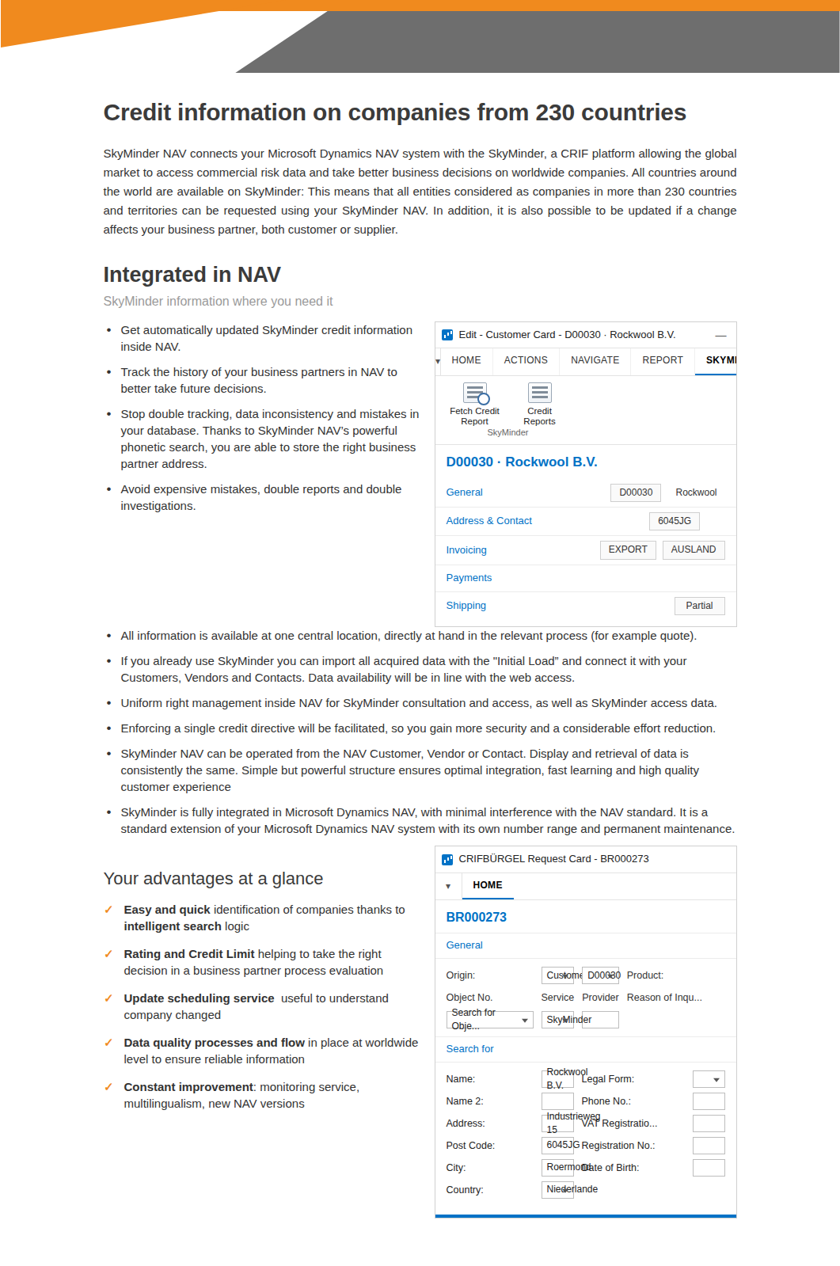Credit information on companies from 230 countries
SkyMinder NAV connects your Microsoft Dynamics NAV system with the SkyMinder, a CRIF platform allowing the global market to access commercial risk data and take better business decisions on worldwide companies. All countries around the world are available on SkyMinder: This means that all entities considered as companies in more than 230 countries and territories can be requested using your SkyMinder NAV. In addition, it is also possible to be updated if a change affects your business partner, both customer or supplier.
Integrated in NAV
SkyMinder information where you need it
Get automatically updated SkyMinder credit information inside NAV.
Track the history of your business partners in NAV to better take future decisions.
Stop double tracking, data inconsistency and mistakes in your database. Thanks to SkyMinder NAV’s powerful phonetic search, you are able to store the right business partner address.
Avoid expensive mistakes, double reports and double investigations.
Edit - Customer Card - D00030 · Rockwool B.V. —
▾
HOME
ACTIONS
NAVIGATE
REPORT
SKYMINDER
C
Fetch Credit
Report
Credit
Reports
SkyMinder
D00030 · Rockwool B.V.
General
D00030 Rockwool
Address & Contact
6045JG
Invoicing
EXPORT AUSLAND
Payments
Shipping
Partial
All information is available at one central location, directly at hand in the relevant process (for example quote).
If you already use SkyMinder you can import all acquired data with the "Initial Load” and connect it with your Customers, Vendors and Contacts. Data availability will be in line with the web access.
Uniform right management inside NAV for SkyMinder consultation and access, as well as SkyMinder access data.
Enforcing a single credit directive will be facilitated, so you gain more security and a considerable effort reduction.
SkyMinder NAV can be operated from the NAV Customer, Vendor or Contact. Display and retrieval of data is consistently the same. Simple but powerful structure ensures optimal integration, fast learning and high quality customer experience
SkyMinder is fully integrated in Microsoft Dynamics NAV, with minimal interference with the NAV standard. It is a standard extension of your Microsoft Dynamics NAV system with its own number range and permanent maintenance.
Your advantages at a glance
Easy and quick identification of companies thanks to intelligent search logic
Rating and Credit Limit helping to take the right decision in a business partner process evaluation
Update scheduling service useful to understand company changed
Data quality processes and flow in place at worldwide level to ensure reliable information
Constant improvement: monitoring service, multilingualism, new NAV versions
CRIFBÜRGEL Request Card - BR000273
▾
HOME
BR000273
General
Origin:
Customer
D00030
Product:
Object No.
Service
Provider
Reason of Inqu...
Search for Obje...
SkyMinder
Search for
Name:
Rockwool B.V.
Legal Form:
Name 2:
Phone No.:
Address:
Industrieweg 15
VAT Registratio...
Post Code:
6045JG
Registration No.:
City:
Roermond
Date of Birth:
Country:
Niederlande